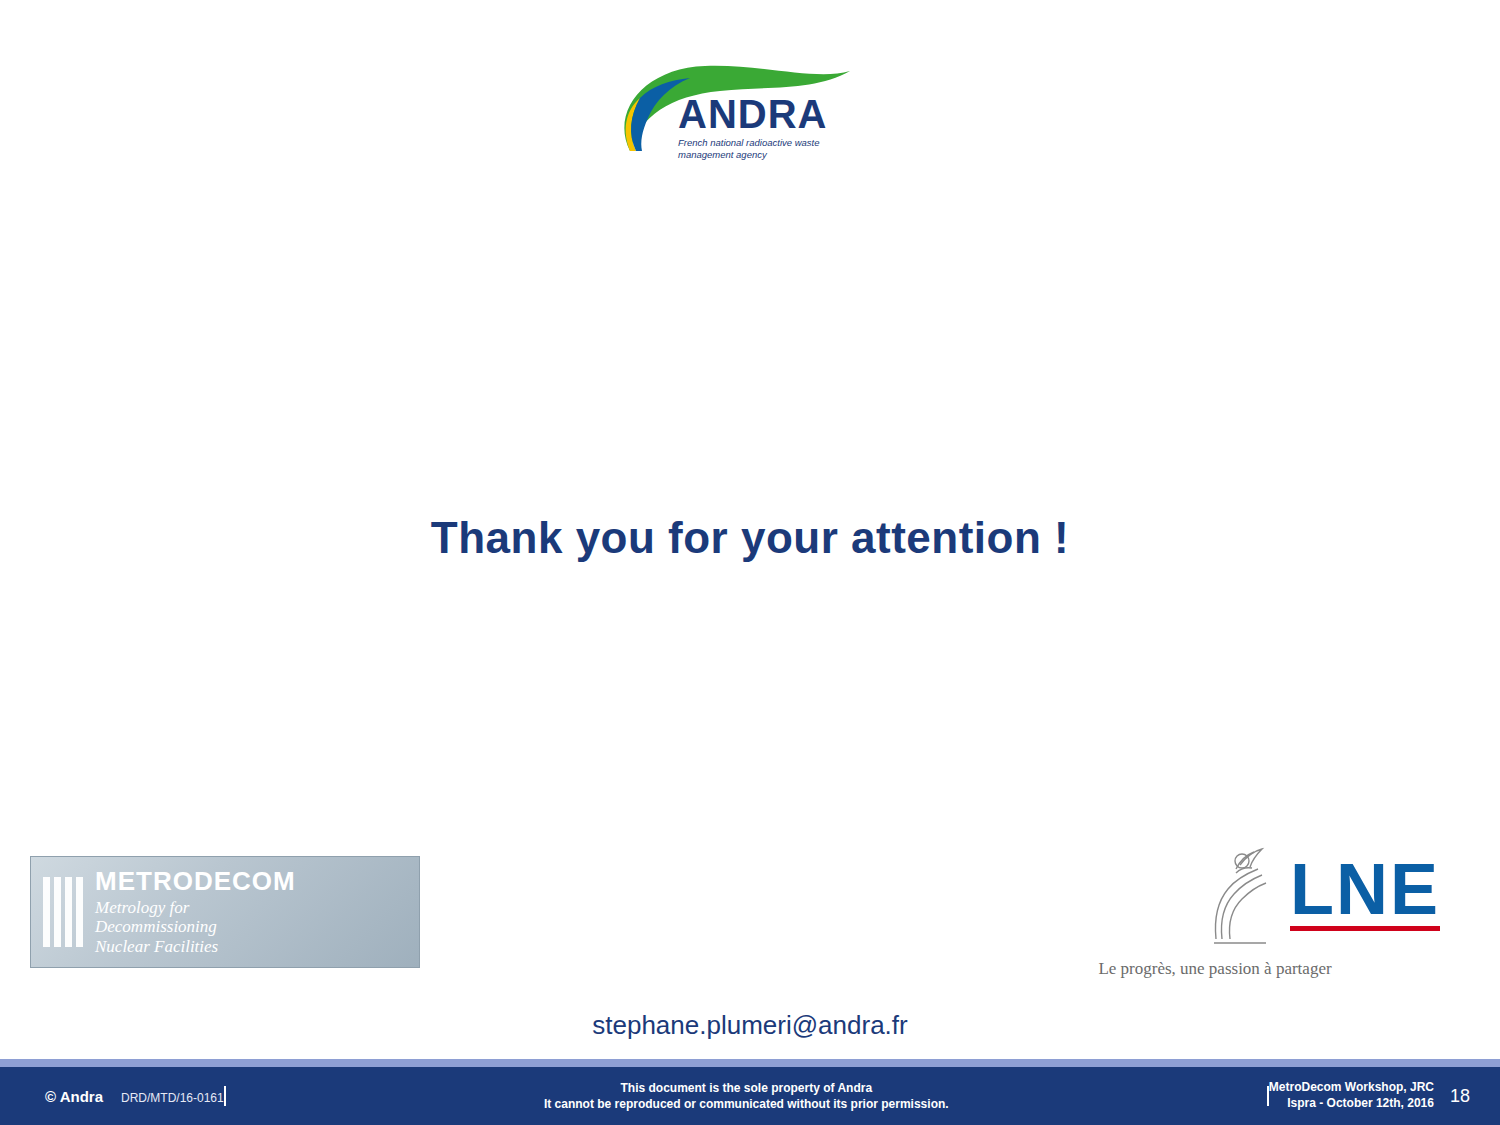ANDRA
French national radioactive waste
management agency
Thank you for your attention !
METRODECOM
Metrology for
Decommissioning
Nuclear Facilities
LNE
Le progrès, une passion à partager
stephane.plumeri@andra.fr
© Andra DRD/MTD/16-0161
This document is the sole property of Andra
It cannot be reproduced or communicated without its prior permission.
MetroDecom Workshop, JRC
Ispra - October 12th, 2016
18